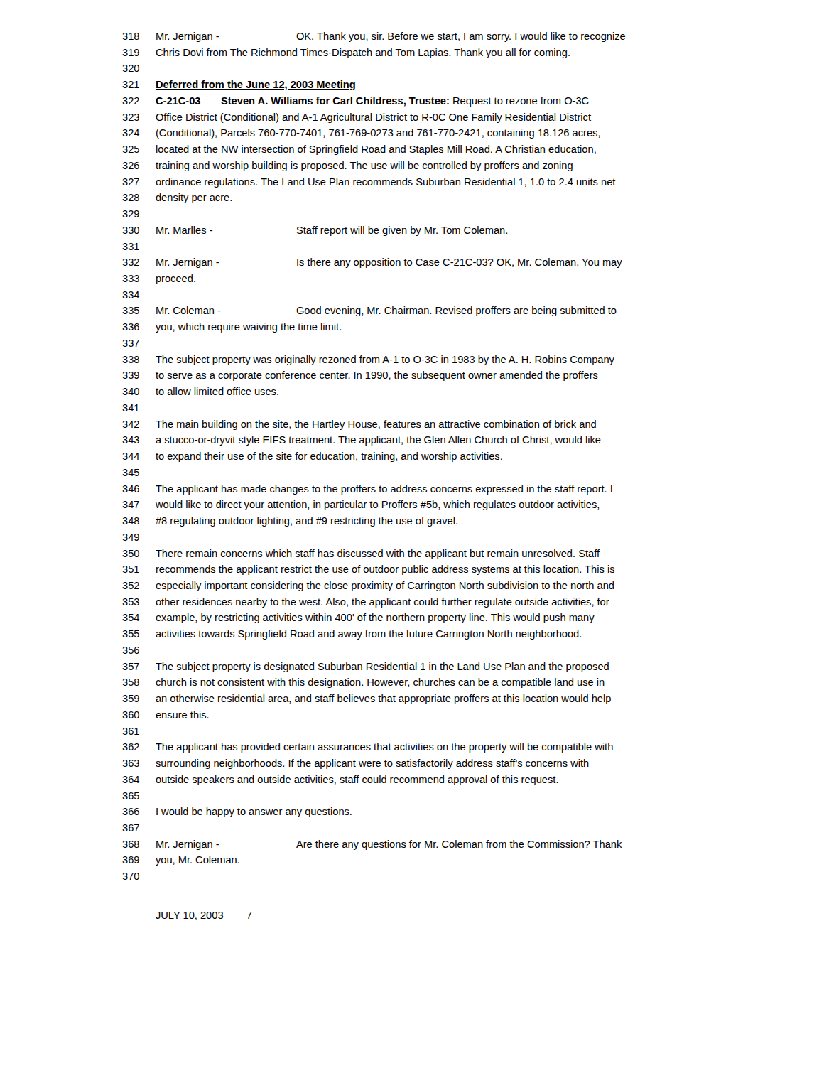318 Mr. Jernigan -OK. Thank you, sir. Before we start, I am sorry. I would like to recognize
319 Chris Dovi from The Richmond Times-Dispatch and Tom Lapias. Thank you all for coming.
320
321 Deferred from the June 12, 2003 Meeting
322 C-21C-03 Steven A. Williams for Carl Childress, Trustee: Request to rezone from O-3C
323 Office District (Conditional) and A-1 Agricultural District to R-0C One Family Residential District
324 (Conditional), Parcels 760-770-7401, 761-769-0273 and 761-770-2421, containing 18.126 acres,
325 located at the NW intersection of Springfield Road and Staples Mill Road. A Christian education,
326 training and worship building is proposed. The use will be controlled by proffers and zoning
327 ordinance regulations. The Land Use Plan recommends Suburban Residential 1, 1.0 to 2.4 units net
328 density per acre.
329
330 Mr. Marlles -Staff report will be given by Mr. Tom Coleman.
331
332 Mr. Jernigan -Is there any opposition to Case C-21C-03? OK, Mr. Coleman. You may
333 proceed.
334
335 Mr. Coleman -Good evening, Mr. Chairman. Revised proffers are being submitted to
336 you, which require waiving the time limit.
337
338 The subject property was originally rezoned from A-1 to O-3C in 1983 by the A. H. Robins Company
339 to serve as a corporate conference center. In 1990, the subsequent owner amended the proffers
340 to allow limited office uses.
341
342 The main building on the site, the Hartley House, features an attractive combination of brick and
343 a stucco-or-dryvit style EIFS treatment. The applicant, the Glen Allen Church of Christ, would like
344 to expand their use of the site for education, training, and worship activities.
345
346 The applicant has made changes to the proffers to address concerns expressed in the staff report. I
347 would like to direct your attention, in particular to Proffers #5b, which regulates outdoor activities,
348 #8 regulating outdoor lighting, and #9 restricting the use of gravel.
349
350 There remain concerns which staff has discussed with the applicant but remain unresolved. Staff
351 recommends the applicant restrict the use of outdoor public address systems at this location. This is
352 especially important considering the close proximity of Carrington North subdivision to the north and
353 other residences nearby to the west. Also, the applicant could further regulate outside activities, for
354 example, by restricting activities within 400' of the northern property line. This would push many
355 activities towards Springfield Road and away from the future Carrington North neighborhood.
356
357 The subject property is designated Suburban Residential 1 in the Land Use Plan and the proposed
358 church is not consistent with this designation. However, churches can be a compatible land use in
359 an otherwise residential area, and staff believes that appropriate proffers at this location would help
360 ensure this.
361
362 The applicant has provided certain assurances that activities on the property will be compatible with
363 surrounding neighborhoods. If the applicant were to satisfactorily address staff's concerns with
364 outside speakers and outside activities, staff could recommend approval of this request.
365
366 I would be happy to answer any questions.
367
368 Mr. Jernigan -Are there any questions for Mr. Coleman from the Commission? Thank
369 you, Mr. Coleman.
370
JULY 10, 2003 7